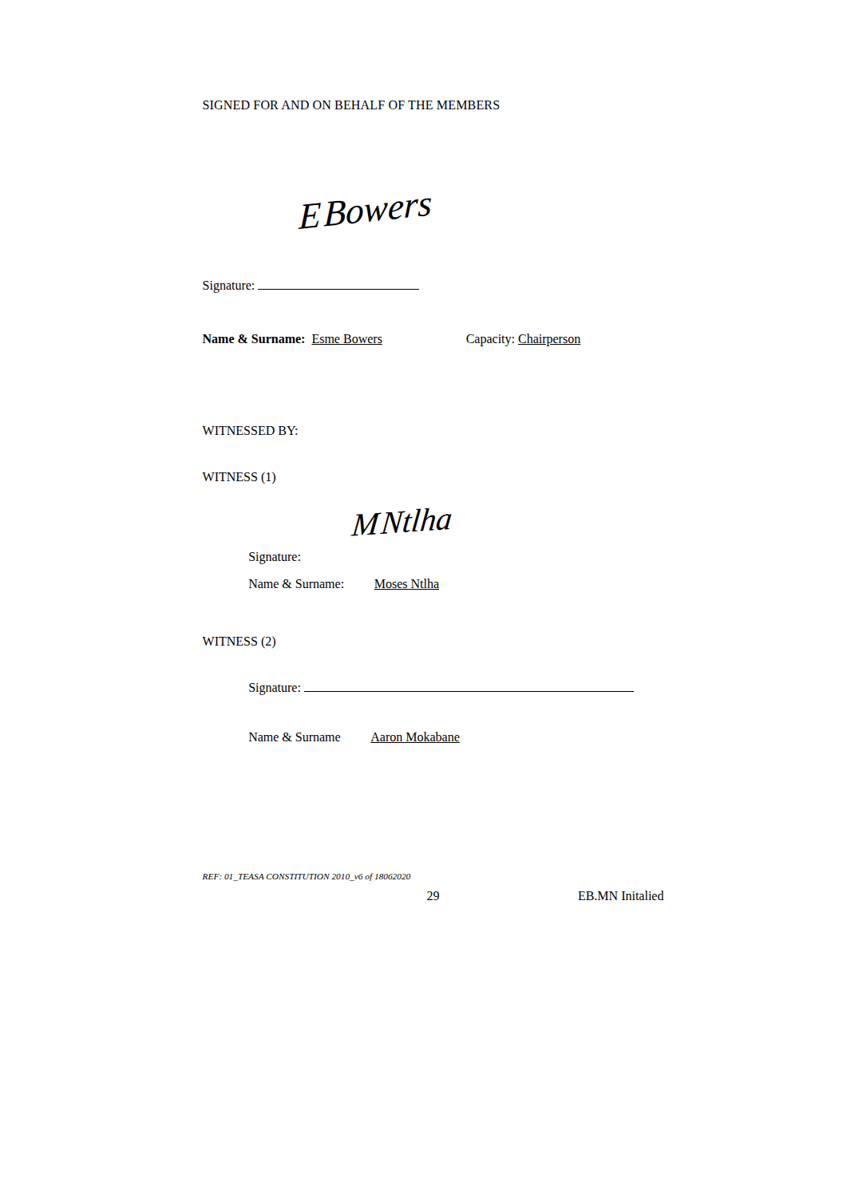SIGNED FOR AND ON BEHALF OF THE MEMBERS
E Bowers
Signature:
Name & Surname: Esme Bowers Capacity: Chairperson
WITNESSED BY:
WITNESS (1)
M Ntlha Signature:
Name & Surname: Moses Ntlha
WITNESS (2)
Signature:
Name & Surname Aaron Mokabane
REF: 01_TEASA CONSTITUTION 2010_v6 of 18062020
29 EB.MN Initalied